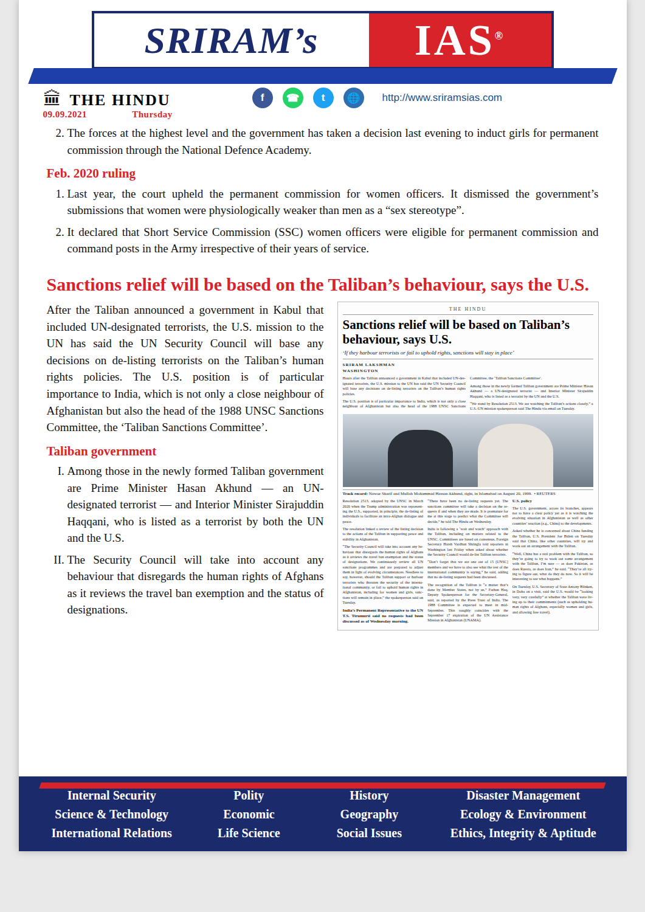SRIRAM’s
IAS®
🏛
THE HINDU
f
☎
t
🌐
http://www.sriramsias.com
09.09.2021 Thursday
The forces at the highest level and the government has taken a decision last evening to induct girls for permanent commission through the National Defence Academy.
Feb. 2020 ruling
Last year, the court upheld the permanent commission for women officers. It dismissed the government’s submissions that women were physiologically weaker than men as a “sex stereotype”.
It declared that Short Service Commission (SSC) women officers were eligible for permanent commission and command posts in the Army irrespective of their years of service.
Sanctions relief will be based on the Taliban’s behaviour, says the U.S.
THE HINDU
Sanctions relief will be based on Taliban’s behaviour, says U.S.
‘If they harbour terrorists or fail to uphold rights, sanctions will stay in place’
SRIRAM LAKSHMAN
WASHINGTON
Hours after the Taliban announced a government in Kabul that included UN-designated terrorists, the U.S. mission to the UN has said the UN Security Council will base any decisions on de-listing terrorists on the Taliban’s human rights policies.
The U.S. position is of particular importance to India, which is not only a close neighbour of Afghanistan but also the head of the 1988 UNSC Sanctions Committee, the ‘Taliban Sanctions Committee’.
Among those in the newly formed Taliban government are Prime Minister Hasan Akhund — a UN-designated terrorist — and Interior Minister Sirajuddin Haqqani, who is listed as a terrorist by the UN and the U.S.
“We stand by Resolution 2513. We are watching the Taliban’s actions closely,” a U.S.-UN mission spokesperson said The Hindu via email on Tuesday.
Track record: Nawaz Sharif and Mullah Mohammad Hassan Akhund, right, in Islamabad on August 20, 1999. • REUTERS
Resolution 2513, adopted by the UNSC in March 2020 when the Trump administration was representing the U.S., supported, in principle, the de-listing of individuals to facilitate an intra-Afghan dialogue and peace.
The resolution linked a review of the listing decision to the actions of the Taliban in supporting peace and stability in Afghanistan.
“The Security Council will take into account any behaviour that disregards the human rights of Afghans as it reviews the travel ban exemption and the status of designations. We continuously review all UN sanctions programmes and are prepared to adjust them in light of evolving circumstances. Needless to say, however, should the Taliban support or harbour terrorists who threaten the security of the international community, or fail to uphold human rights in Afghanistan, including for women and girls, sanctions will remain in place,” the spokesperson said on Tuesday.
India’s Permanent Representative to the UN T.S. Tirumurti said no requests had been discussed as of Wednesday morning.
“There have been no de-listing requests yet. The sanctions committee will take a decision on the requests if and when they are made. It is premature for me at this stage to predict what the Committee will decide,” he told The Hindu on Wednesday.
India is following a ‘wait and watch’ approach with the Taliban, including on matters related to the UNSC. Committees are based on consensus, Foreign Secretary Harsh Vardhan Shringla told reporters in Washington last Friday when asked about whether the Security Council would de-list Taliban terrorists.
“Don’t forget that we are one out of 15 [UNSC] members and we have to also see what the rest of the international community is saying,” he said, adding that no de-listing requests had been discussed.
The recognition of the Taliban is “a matter that’s done by Member States, not by us,” Farhan Haq, Deputy Spokesperson for the Secretary-General, said, as reported by the Press Trust of India. The 1988 Committee is expected to meet in mid-September. This roughly coincides with the September 17 expiration of the UN Assistance Mission in Afghanistan (UNAMA).
U.S. policy
The U.S. government, across its branches, appears not to have a clear policy yet as it is watching the evolving situation in Afghanistan as well as other countries’ reaction (e.g., China) to the developments.
Asked whether he is concerned about China funding the Taliban, U.S. President Joe Biden on Tuesday said that China, like other countries, will try and work out an arrangement with the Taliban.
“Well, China has a real problem with the Taliban, so they’re going to try to work out some arrangement with the Taliban, I’m sure — as does Pakistan, as does Russia, as does Iran,” he said. “They’re all trying to figure out, what do they do now. So it will be interesting to see what happens.”
On Tuesday, U.S. Secretary of State Antony Blinken, in Doha on a visit, said the U.S. would be “looking very, very carefully” at whether the Taliban were living up to their commitments (such as upholding human rights of Afghans, especially women and girls, and allowing free travel).
After the Taliban announced a government in Kabul that included UN-designated terrorists, the U.S. mission to the UN has said the UN Security Council will base any decisions on de-listing terrorists on the Taliban’s human rights policies. The U.S. position is of particular importance to India, which is not only a close neighbour of Afghanistan but also the head of the 1988 UNSC Sanctions Committee, the ‘Taliban Sanctions Committee’.
Taliban government
Among those in the newly formed Taliban government are Prime Minister Hasan Akhund — an UN-designated terrorist — and Interior Minister Sirajuddin Haqqani, who is listed as a terrorist by both the UN and the U.S.
The Security Council will take into account any behaviour that disregards the human rights of Afghans as it reviews the travel ban exemption and the status of designations.
2
Internal Security
Polity
History
Disaster Management
Science & Technology
Economic
Geography
Ecology & Environment
International Relations
Life Science
Social Issues
Ethics, Integrity & Aptitude